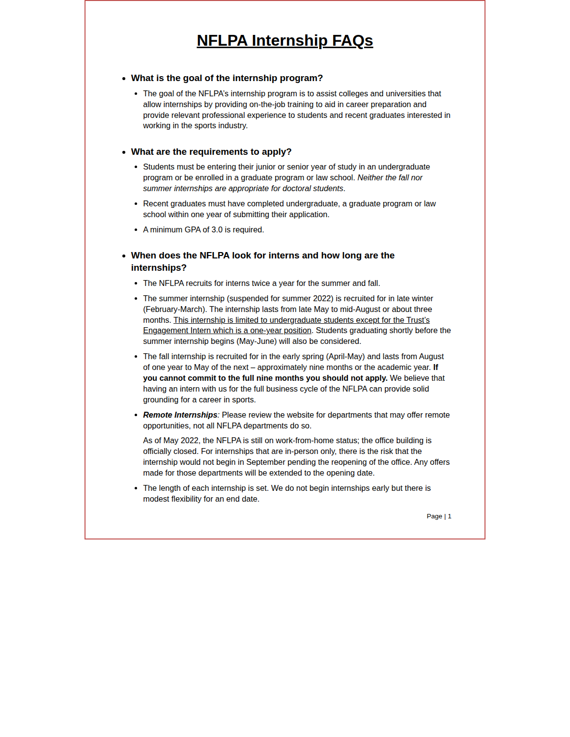NFLPA Internship FAQs
What is the goal of the internship program?
The goal of the NFLPA’s internship program is to assist colleges and universities that allow internships by providing on-the-job training to aid in career preparation and provide relevant professional experience to students and recent graduates interested in working in the sports industry.
What are the requirements to apply?
Students must be entering their junior or senior year of study in an undergraduate program or be enrolled in a graduate program or law school. Neither the fall nor summer internships are appropriate for doctoral students.
Recent graduates must have completed undergraduate, a graduate program or law school within one year of submitting their application.
A minimum GPA of 3.0 is required.
When does the NFLPA look for interns and how long are the internships?
The NFLPA recruits for interns twice a year for the summer and fall.
The summer internship (suspended for summer 2022) is recruited for in late winter (February-March). The internship lasts from late May to mid-August or about three months. This internship is limited to undergraduate students except for the Trust’s Engagement Intern which is a one-year position. Students graduating shortly before the summer internship begins (May-June) will also be considered.
The fall internship is recruited for in the early spring (April-May) and lasts from August of one year to May of the next – approximately nine months or the academic year. If you cannot commit to the full nine months you should not apply. We believe that having an intern with us for the full business cycle of the NFLPA can provide solid grounding for a career in sports.
Remote Internships: Please review the website for departments that may offer remote opportunities, not all NFLPA departments do so.
As of May 2022, the NFLPA is still on work-from-home status; the office building is officially closed. For internships that are in-person only, there is the risk that the internship would not begin in September pending the reopening of the office. Any offers made for those departments will be extended to the opening date.
The length of each internship is set. We do not begin internships early but there is modest flexibility for an end date.
Page | 1